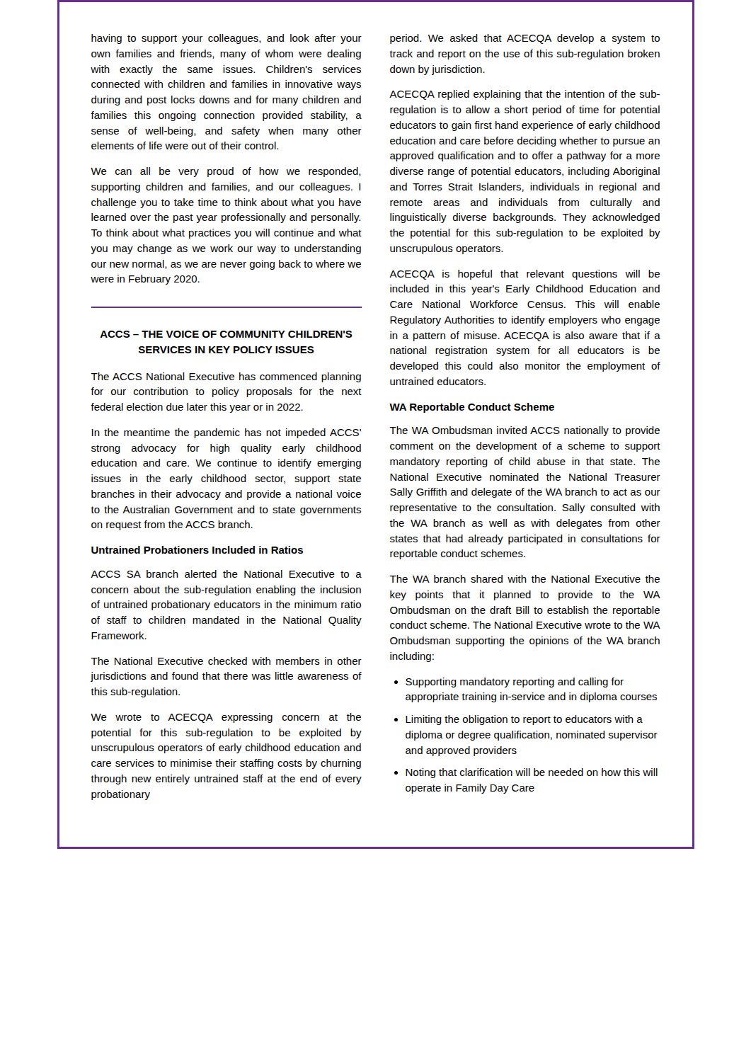having to support your colleagues, and look after your own families and friends, many of whom were dealing with exactly the same issues. Children's services connected with children and families in innovative ways during and post locks downs and for many children and families this ongoing connection provided stability, a sense of well-being, and safety when many other elements of life were out of their control.
We can all be very proud of how we responded, supporting children and families, and our colleagues. I challenge you to take time to think about what you have learned over the past year professionally and personally. To think about what practices you will continue and what you may change as we work our way to understanding our new normal, as we are never going back to where we were in February 2020.
ACCS – THE VOICE OF COMMUNITY CHILDREN'S SERVICES IN KEY POLICY ISSUES
The ACCS National Executive has commenced planning for our contribution to policy proposals for the next federal election due later this year or in 2022.
In the meantime the pandemic has not impeded ACCS' strong advocacy for high quality early childhood education and care. We continue to identify emerging issues in the early childhood sector, support state branches in their advocacy and provide a national voice to the Australian Government and to state governments on request from the ACCS branch.
Untrained Probationers Included in Ratios
ACCS SA branch alerted the National Executive to a concern about the sub-regulation enabling the inclusion of untrained probationary educators in the minimum ratio of staff to children mandated in the National Quality Framework.
The National Executive checked with members in other jurisdictions and found that there was little awareness of this sub-regulation.
We wrote to ACECQA expressing concern at the potential for this sub-regulation to be exploited by unscrupulous operators of early childhood education and care services to minimise their staffing costs by churning through new entirely untrained staff at the end of every probationary
period. We asked that ACECQA develop a system to track and report on the use of this sub-regulation broken down by jurisdiction.
ACECQA replied explaining that the intention of the sub-regulation is to allow a short period of time for potential educators to gain first hand experience of early childhood education and care before deciding whether to pursue an approved qualification and to offer a pathway for a more diverse range of potential educators, including Aboriginal and Torres Strait Islanders, individuals in regional and remote areas and individuals from culturally and linguistically diverse backgrounds. They acknowledged the potential for this sub-regulation to be exploited by unscrupulous operators.
ACECQA is hopeful that relevant questions will be included in this year's Early Childhood Education and Care National Workforce Census. This will enable Regulatory Authorities to identify employers who engage in a pattern of misuse. ACECQA is also aware that if a national registration system for all educators is be developed this could also monitor the employment of untrained educators.
WA Reportable Conduct Scheme
The WA Ombudsman invited ACCS nationally to provide comment on the development of a scheme to support mandatory reporting of child abuse in that state. The National Executive nominated the National Treasurer Sally Griffith and delegate of the WA branch to act as our representative to the consultation. Sally consulted with the WA branch as well as with delegates from other states that had already participated in consultations for reportable conduct schemes.
The WA branch shared with the National Executive the key points that it planned to provide to the WA Ombudsman on the draft Bill to establish the reportable conduct scheme. The National Executive wrote to the WA Ombudsman supporting the opinions of the WA branch including:
Supporting mandatory reporting and calling for appropriate training in-service and in diploma courses
Limiting the obligation to report to educators with a diploma or degree qualification, nominated supervisor and approved providers
Noting that clarification will be needed on how this will operate in Family Day Care